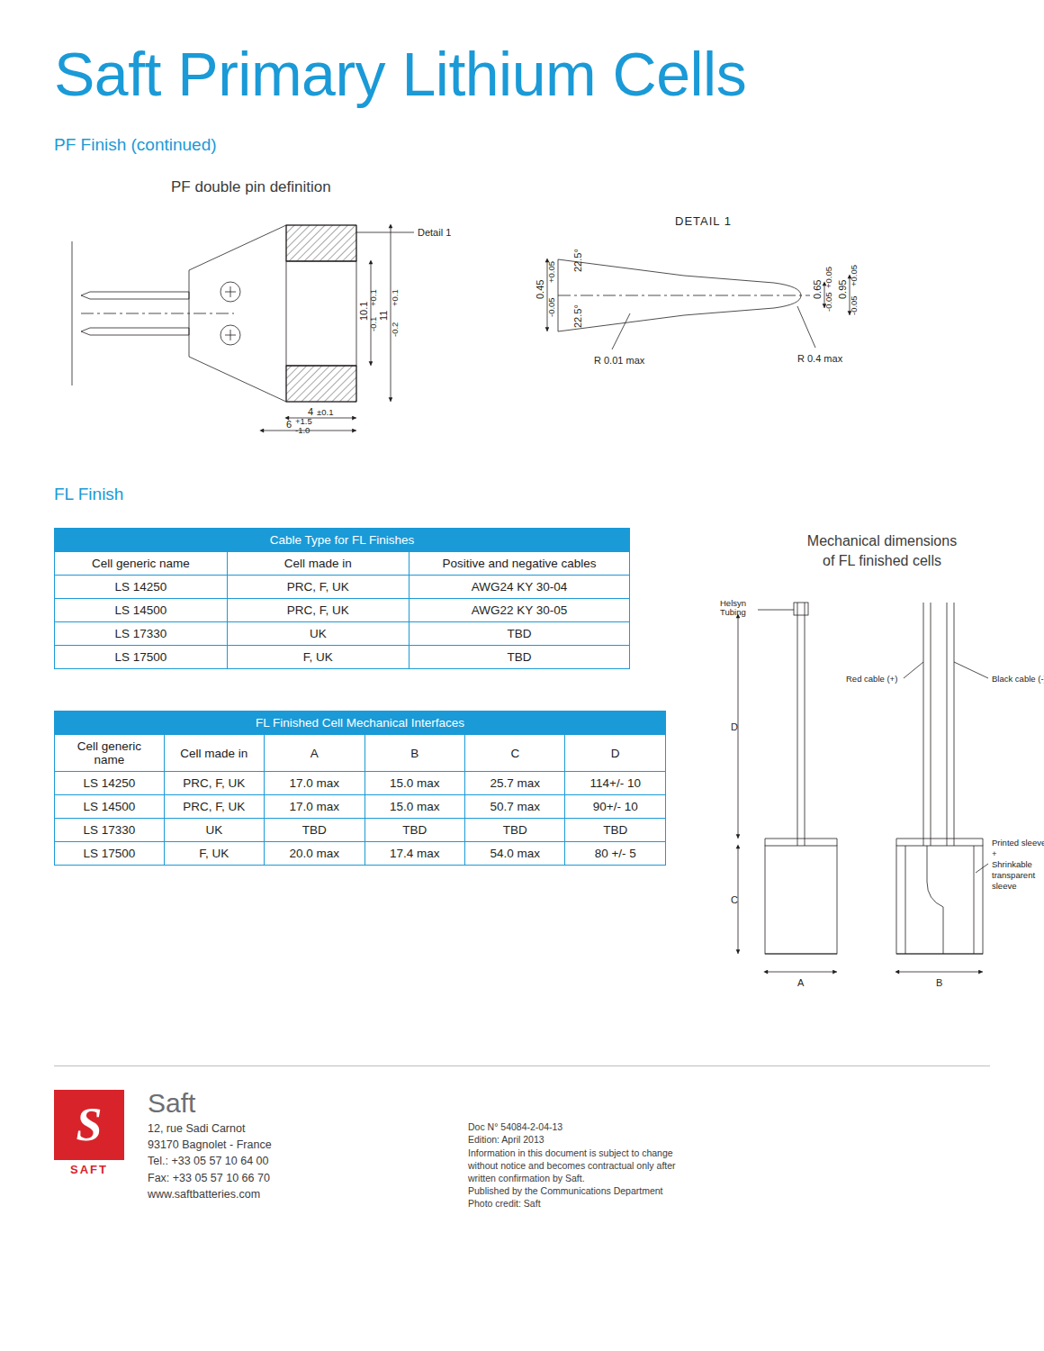Saft Primary Lithium Cells
PF Finish (continued)
PF double pin definition
Detail 1 10.1 +0.1 -0.1 11 +0.1 -0.2 4 ±0.1 6 +1.5 -1.0 DETAIL 1 0.45 +0.05 -0.05 22.5° 22.5° 0.65 +0.05 -0.05 0.95 +0.05 -0.05 R 0.01 max R 0.4 max
FL Finish
Cable Type for FL Finishes
| Cell generic name | Cell made in | Positive and negative cables |
| --- | --- | --- |
| LS 14250 | PRC, F, UK | AWG24 KY 30-04 |
| LS 14500 | PRC, F, UK | AWG22 KY 30-05 |
| LS 17330 | UK | TBD |
| LS 17500 | F, UK | TBD |
FL Finished Cell Mechanical Interfaces
| Cell generic name | Cell made in | A | B | C | D |
| --- | --- | --- | --- | --- | --- |
| LS 14250 | PRC, F, UK | 17.0 max | 15.0 max | 25.7 max | 114+/- 10 |
| LS 14500 | PRC, F, UK | 17.0 max | 15.0 max | 50.7 max | 90+/- 10 |
| LS 17330 | UK | TBD | TBD | TBD | TBD |
| LS 17500 | F, UK | 20.0 max | 17.4 max | 54.0 max | 80 +/- 5 |
Mechanical dimensions
of FL finished cells
Helsyn Tubing D C A B Red cable (+) Black cable (-) Printed sleeve + Shrinkable transparent sleeve
S
SAFT
Saft
12, rue Sadi Carnot
93170 Bagnolet - France
Tel.: +33 05 57 10 64 00
Fax: +33 05 57 10 66 70
www.saftbatteries.com
Doc N° 54084-2-04-13
Edition: April 2013
Information in this document is subject to change
without notice and becomes contractual only after
written confirmation by Saft.
Published by the Communications Department
Photo credit: Saft